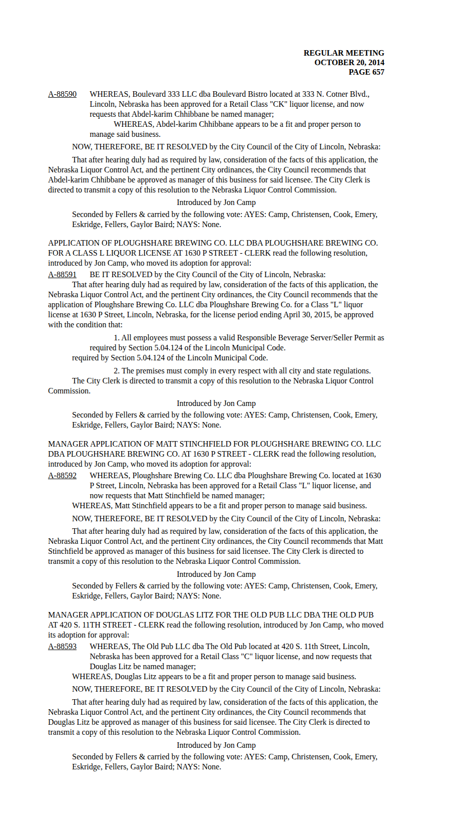REGULAR MEETING
OCTOBER 20, 2014
PAGE 657
A-88590
WHEREAS, Boulevard 333 LLC dba Boulevard Bistro located at 333 N. Cotner Blvd., Lincoln, Nebraska has been approved for a Retail Class "CK" liquor license, and now requests that Abdel-karim Chhibbane be named manager;
WHEREAS, Abdel-karim Chhibbane appears to be a fit and proper person to manage said business.
NOW, THEREFORE, BE IT RESOLVED by the City Council of the City of Lincoln, Nebraska:
That after hearing duly had as required by law, consideration of the facts of this application, the Nebraska Liquor Control Act, and the pertinent City ordinances, the City Council recommends that Abdel-karim Chhibbane be approved as manager of this business for said licensee. The City Clerk is directed to transmit a copy of this resolution to the Nebraska Liquor Control Commission.
Introduced by Jon Camp
Seconded by Fellers & carried by the following vote: AYES: Camp, Christensen, Cook, Emery, Eskridge, Fellers, Gaylor Baird; NAYS: None.
APPLICATION OF PLOUGHSHARE BREWING CO. LLC DBA PLOUGHSHARE BREWING CO. FOR A CLASS L LIQUOR LICENSE AT 1630 P STREET - CLERK read the following resolution, introduced by Jon Camp, who moved its adoption for approval:
A-88591
BE IT RESOLVED by the City Council of the City of Lincoln, Nebraska:
That after hearing duly had as required by law, consideration of the facts of this application, the Nebraska Liquor Control Act, and the pertinent City ordinances, the City Council recommends that the application of Ploughshare Brewing Co. LLC dba Ploughshare Brewing Co. for a Class "L" liquor license at 1630 P Street, Lincoln, Nebraska, for the license period ending April 30, 2015, be approved with the condition that:
1. All employees must possess a valid Responsible Beverage Server/Seller Permit as required by Section 5.04.124 of the Lincoln Municipal Code.
required by Section 5.04.124 of the Lincoln Municipal Code.
2. The premises must comply in every respect with all city and state regulations.
The City Clerk is directed to transmit a copy of this resolution to the Nebraska Liquor Control Commission.
Introduced by Jon Camp
Seconded by Fellers & carried by the following vote: AYES: Camp, Christensen, Cook, Emery, Eskridge, Fellers, Gaylor Baird; NAYS: None.
MANAGER APPLICATION OF MATT STINCHFIELD FOR PLOUGHSHARE BREWING CO. LLC DBA PLOUGHSHARE BREWING CO. AT 1630 P STREET - CLERK read the following resolution, introduced by Jon Camp, who moved its adoption for approval:
A-88592
WHEREAS, Ploughshare Brewing Co. LLC dba Ploughshare Brewing Co. located at 1630 P Street, Lincoln, Nebraska has been approved for a Retail Class "L" liquor license, and now requests that Matt Stinchfield be named manager;
WHEREAS, Matt Stinchfield appears to be a fit and proper person to manage said business.
NOW, THEREFORE, BE IT RESOLVED by the City Council of the City of Lincoln, Nebraska:
That after hearing duly had as required by law, consideration of the facts of this application, the Nebraska Liquor Control Act, and the pertinent City ordinances, the City Council recommends that Matt Stinchfield be approved as manager of this business for said licensee. The City Clerk is directed to transmit a copy of this resolution to the Nebraska Liquor Control Commission.
Introduced by Jon Camp
Seconded by Fellers & carried by the following vote: AYES: Camp, Christensen, Cook, Emery, Eskridge, Fellers, Gaylor Baird; NAYS: None.
MANAGER APPLICATION OF DOUGLAS LITZ FOR THE OLD PUB LLC DBA THE OLD PUB AT 420 S. 11TH STREET - CLERK read the following resolution, introduced by Jon Camp, who moved its adoption for approval:
A-88593
WHEREAS, The Old Pub LLC dba The Old Pub located at 420 S. 11th Street, Lincoln, Nebraska has been approved for a Retail Class "C" liquor license, and now requests that Douglas Litz be named manager;
WHEREAS, Douglas Litz appears to be a fit and proper person to manage said business.
NOW, THEREFORE, BE IT RESOLVED by the City Council of the City of Lincoln, Nebraska:
That after hearing duly had as required by law, consideration of the facts of this application, the Nebraska Liquor Control Act, and the pertinent City ordinances, the City Council recommends that Douglas Litz be approved as manager of this business for said licensee. The City Clerk is directed to transmit a copy of this resolution to the Nebraska Liquor Control Commission.
Introduced by Jon Camp
Seconded by Fellers & carried by the following vote: AYES: Camp, Christensen, Cook, Emery, Eskridge, Fellers, Gaylor Baird; NAYS: None.